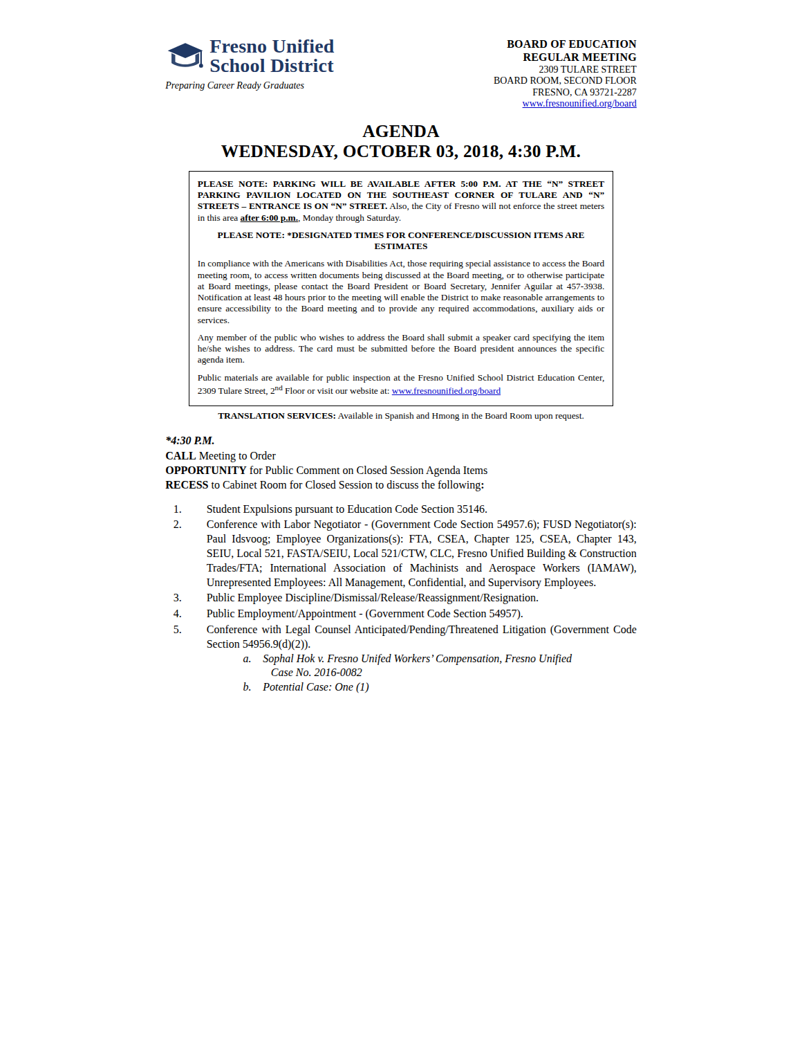Fresno Unified School District
Preparing Career Ready Graduates
BOARD OF EDUCATION
REGULAR MEETING
2309 TULARE STREET
BOARD ROOM, SECOND FLOOR
FRESNO, CA 93721-2287
www.fresnounified.org/board
AGENDA WEDNESDAY, OCTOBER 03, 2018, 4:30 P.M.
PLEASE NOTE: PARKING WILL BE AVAILABLE AFTER 5:00 P.M. AT THE “N” STREET PARKING PAVILION LOCATED ON THE SOUTHEAST CORNER OF TULARE AND “N” STREETS – ENTRANCE IS ON “N” STREET. Also, the City of Fresno will not enforce the street meters in this area after 6:00 p.m., Monday through Saturday.
PLEASE NOTE: *DESIGNATED TIMES FOR CONFERENCE/DISCUSSION ITEMS ARE ESTIMATES
In compliance with the Americans with Disabilities Act, those requiring special assistance to access the Board meeting room, to access written documents being discussed at the Board meeting, or to otherwise participate at Board meetings, please contact the Board President or Board Secretary, Jennifer Aguilar at 457-3938. Notification at least 48 hours prior to the meeting will enable the District to make reasonable arrangements to ensure accessibility to the Board meeting and to provide any required accommodations, auxiliary aids or services.
Any member of the public who wishes to address the Board shall submit a speaker card specifying the item he/she wishes to address. The card must be submitted before the Board president announces the specific agenda item.
Public materials are available for public inspection at the Fresno Unified School District Education Center, 2309 Tulare Street, 2nd Floor or visit our website at: www.fresnounified.org/board
TRANSLATION SERVICES: Available in Spanish and Hmong in the Board Room upon request.
*4:30 P.M.
CALL Meeting to Order
OPPORTUNITY for Public Comment on Closed Session Agenda Items
RECESS to Cabinet Room for Closed Session to discuss the following:
Student Expulsions pursuant to Education Code Section 35146.
Conference with Labor Negotiator - (Government Code Section 54957.6); FUSD Negotiator(s): Paul Idsvoog; Employee Organizations(s): FTA, CSEA, Chapter 125, CSEA, Chapter 143, SEIU, Local 521, FASTA/SEIU, Local 521/CTW, CLC, Fresno Unified Building & Construction Trades/FTA; International Association of Machinists and Aerospace Workers (IAMAW), Unrepresented Employees: All Management, Confidential, and Supervisory Employees.
Public Employee Discipline/Dismissal/Release/Reassignment/Resignation.
Public Employment/Appointment - (Government Code Section 54957).
Conference with Legal Counsel Anticipated/Pending/Threatened Litigation (Government Code Section 54956.9(d)(2)).
Sophal Hok v. Fresno Unifed Workers’ Compensation, Fresno Unified Case No. 2016-0082
Potential Case: One (1)